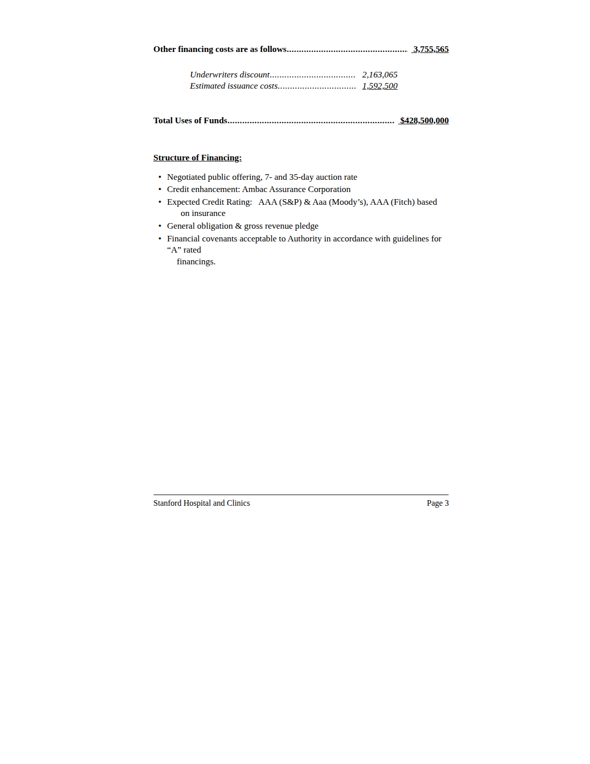Other financing costs are as follows ..................................................................... 3,755,565
Underwriters discount ........................................................ 2,163,065
Estimated issuance costs ..................................................... 1,592,500
Total Uses of Funds ........................................................................................... $428,500,000
Structure of Financing:
Negotiated public offering, 7- and 35-day auction rate
Credit enhancement: Ambac Assurance Corporation
Expected Credit Rating: AAA (S&P) & Aaa (Moody’s), AAA (Fitch) based on insurance
General obligation & gross revenue pledge
Financial covenants acceptable to Authority in accordance with guidelines for “A” rated financings.
Stanford Hospital and Clinics Page 3